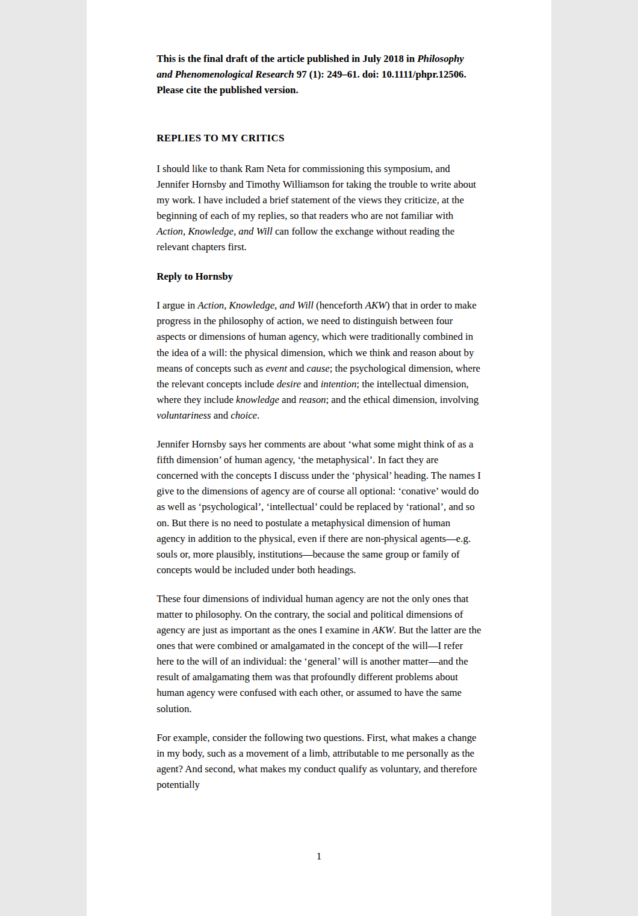This is the final draft of the article published in July 2018 in Philosophy and Phenomenological Research 97 (1): 249–61. doi: 10.1111/phpr.12506. Please cite the published version.
REPLIES TO MY CRITICS
I should like to thank Ram Neta for commissioning this symposium, and Jennifer Hornsby and Timothy Williamson for taking the trouble to write about my work. I have included a brief statement of the views they criticize, at the beginning of each of my replies, so that readers who are not familiar with Action, Knowledge, and Will can follow the exchange without reading the relevant chapters first.
Reply to Hornsby
I argue in Action, Knowledge, and Will (henceforth AKW) that in order to make progress in the philosophy of action, we need to distinguish between four aspects or dimensions of human agency, which were traditionally combined in the idea of a will: the physical dimension, which we think and reason about by means of concepts such as event and cause; the psychological dimension, where the relevant concepts include desire and intention; the intellectual dimension, where they include knowledge and reason; and the ethical dimension, involving voluntariness and choice.
Jennifer Hornsby says her comments are about ‘what some might think of as a fifth dimension’ of human agency, ‘the metaphysical’. In fact they are concerned with the concepts I discuss under the ‘physical’ heading. The names I give to the dimensions of agency are of course all optional: ‘conative’ would do as well as ‘psychological’, ‘intellectual’ could be replaced by ‘rational’, and so on. But there is no need to postulate a metaphysical dimension of human agency in addition to the physical, even if there are non-physical agents—e.g. souls or, more plausibly, institutions—because the same group or family of concepts would be included under both headings.
These four dimensions of individual human agency are not the only ones that matter to philosophy. On the contrary, the social and political dimensions of agency are just as important as the ones I examine in AKW. But the latter are the ones that were combined or amalgamated in the concept of the will—I refer here to the will of an individual: the ‘general’ will is another matter—and the result of amalgamating them was that profoundly different problems about human agency were confused with each other, or assumed to have the same solution.
For example, consider the following two questions. First, what makes a change in my body, such as a movement of a limb, attributable to me personally as the agent? And second, what makes my conduct qualify as voluntary, and therefore potentially
1